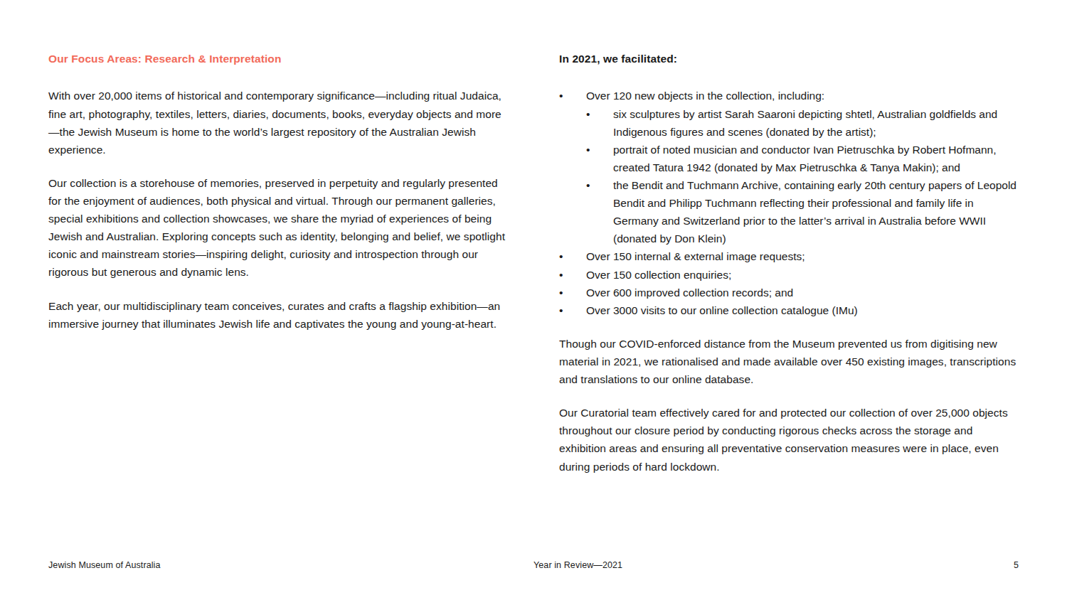Our Focus Areas: Research & Interpretation
With over 20,000 items of historical and contemporary significance—including ritual Judaica, fine art, photography, textiles, letters, diaries, documents, books, everyday objects and more—the Jewish Museum is home to the world’s largest repository of the Australian Jewish experience.
Our collection is a storehouse of memories, preserved in perpetuity and regularly presented for the enjoyment of audiences, both physical and virtual. Through our permanent galleries, special exhibitions and collection showcases, we share the myriad of experiences of being Jewish and Australian. Exploring concepts such as identity, belonging and belief, we spotlight iconic and mainstream stories—inspiring delight, curiosity and introspection through our rigorous but generous and dynamic lens.
Each year, our multidisciplinary team conceives, curates and crafts a flagship exhibition—an immersive journey that illuminates Jewish life and captivates the young and young-at-heart.
In 2021, we facilitated:
Over 120 new objects in the collection, including:
six sculptures by artist Sarah Saaroni depicting shtetl, Australian goldfields and Indigenous figures and scenes (donated by the artist);
portrait of noted musician and conductor Ivan Pietruschka by Robert Hofmann, created Tatura 1942 (donated by Max Pietruschka & Tanya Makin); and
the Bendit and Tuchmann Archive, containing early 20th century papers of Leopold Bendit and Philipp Tuchmann reflecting their professional and family life in Germany and Switzerland prior to the latter’s arrival in Australia before WWII (donated by Don Klein)
Over 150 internal & external image requests;
Over 150 collection enquiries;
Over 600 improved collection records; and
Over 3000 visits to our online collection catalogue (IMu)
Though our COVID-enforced distance from the Museum prevented us from digitising new material in 2021, we rationalised and made available over 450 existing images, transcriptions and translations to our online database.
Our Curatorial team effectively cared for and protected our collection of over 25,000 objects throughout our closure period by conducting rigorous checks across the storage and exhibition areas and ensuring all preventative conservation measures were in place, even during periods of hard lockdown.
Jewish Museum of Australia
Year in Review—2021 5